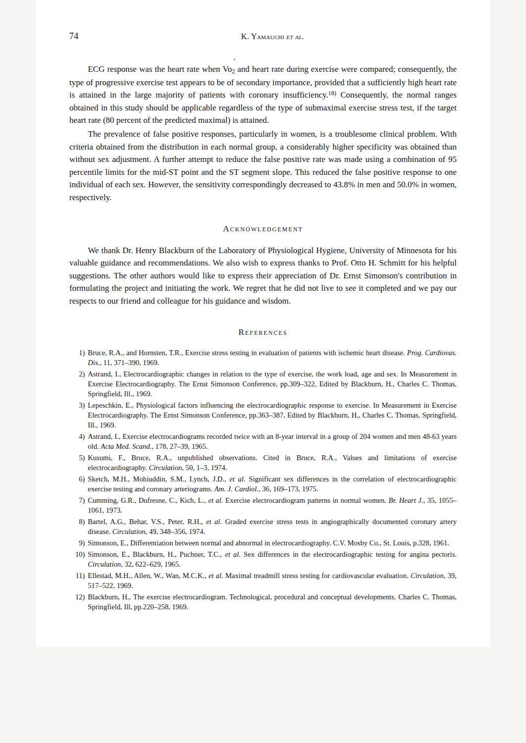74 K. Yamauchi et al.
ECG response was the heart rate when Vo2 and heart rate during exercise were compared; consequently, the type of progressive exercise test appears to be of secondary importance, provided that a sufficiently high heart rate is attained in the large majority of patients with coronary insufficiency.18) Consequently, the normal ranges obtained in this study should be applicable regardless of the type of submaximal exercise stress test, if the target heart rate (80 percent of the predicted maximal) is attained.
The prevalence of false positive responses, particularly in women, is a troublesome clinical problem. With criteria obtained from the distribution in each normal group, a considerably higher specificity was obtained than without sex adjustment. A further attempt to reduce the false positive rate was made using a combination of 95 percentile limits for the mid-ST point and the ST segment slope. This reduced the false positive response to one individual of each sex. However, the sensitivity correspondingly decreased to 43.8% in men and 50.0% in women, respectively.
Acknowledgement
We thank Dr. Henry Blackburn of the Laboratory of Physiological Hygiene, University of Minnesota for his valuable guidance and recommendations. We also wish to express thanks to Prof. Otto H. Schmitt for his helpful suggestions. The other authors would like to express their appreciation of Dr. Ernst Simonson's contribution in formulating the project and initiating the work. We regret that he did not live to see it completed and we pay our respects to our friend and colleague for his guidance and wisdom.
References
Bruce, R.A., and Hornsten, T.R., Exercise stress testing in evaluation of patients with ischemic heart disease. Prog. Cardiovas. Dis., 11, 371–390, 1969.
Astrand, I., Electrocardiographic changes in relation to the type of exercise, the work load, age and sex. In Measurement in Exercise Electrocardiography. The Ernst Simonson Conference, pp.309–322, Edited by Blackburn, H., Charles C. Thomas, Springfield, Ill., 1969.
Lepeschkin, E., Physiological factors influencing the electrocardiographic response to exercise. In Measurement in Exercise Electrocardiography. The Ernst Simonson Conference, pp.363–387, Edited by Blackburn, H., Charles C. Thomas, Springfield, Ill., 1969.
Astrand, I., Exercise electrocardiograms recorded twice with an 8-year interval in a group of 204 women and men 48-63 years old. Acta Med. Scand., 178, 27–39, 1965.
Kusumi, F., Bruce, R.A., unpublished observations. Cited in Bruce, R.A., Values and limitations of exercise electrocardiography. Circulation, 50, 1–3, 1974.
Sketch, M.H., Mohiuddin, S.M., Lynch, J.D., et al. Significant sex differences in the correlation of electrocardiographic exercise testing and coronary arteriograms. Am. J. Cardiol., 36, 169–173, 1975.
Cumming, G.R., Dufresne, C., Kich, L., et al. Exercise electrocardiogram patterns in normal women. Br. Heart J., 35, 1055–1061, 1973.
Bartel, A.G., Behar, V.S., Peter, R.H., et al. Graded exercise stress tests in angiographically documented coronary artery disease. Circulation, 49, 348–356, 1974.
Simonson, E., Differentiation between normal and abnormal in electrocardiography. C.V. Mosby Co., St. Louis, p.328, 1961.
Simonson, E., Blackburn, H., Puchner, T.C., et al. Sex differences in the electrocardiographic testing for angina pectoris. Circulation, 32, 622–629, 1965.
Ellestad, M.H., Allen, W., Wan, M.C.K., et al. Maximal treadmill stress testing for cardiovascular evaluation. Circulation, 39, 517–522, 1969.
Blackburn, H., The exercise electrocardiogram. Technological, procedural and conceptual developments. Charles C. Thomas, Springfield, Ill, pp.220–258, 1969.